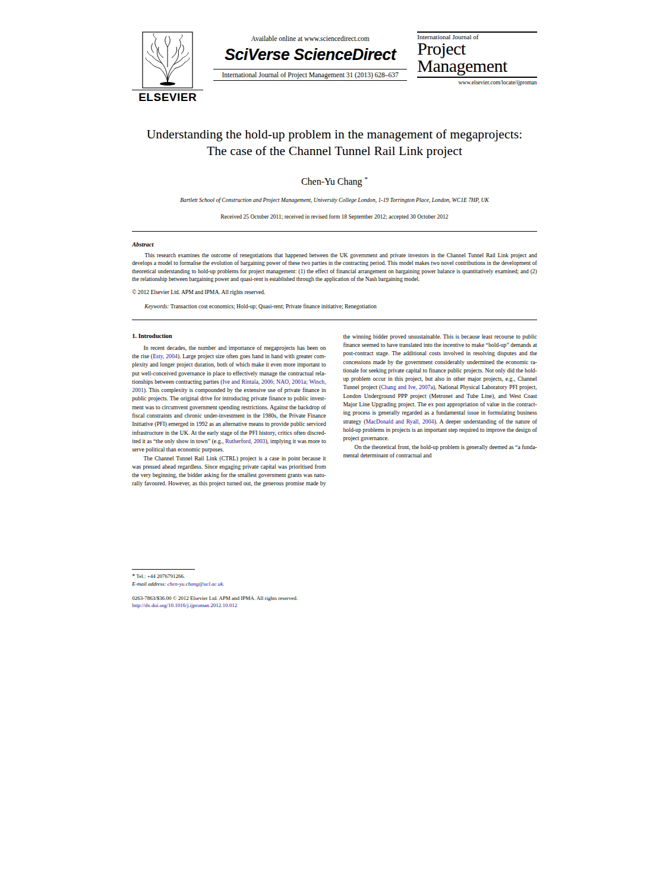ELSEVIER
Available online at www.sciencedirect.com
SciVerse ScienceDirect
International Journal of Project Management 31 (2013) 628–637
International Journal of
Project
Management
www.elsevier.com/locate/ijproman
Understanding the hold-up problem in the management of megaprojects:
The case of the Channel Tunnel Rail Link project
Chen-Yu Chang *
Bartlett School of Construction and Project Management, University College London, 1-19 Torrington Place, London, WC1E 7HP, UK
Received 25 October 2011; received in revised form 18 September 2012; accepted 30 October 2012
Abstract
This research examines the outcome of renegotiations that happened between the UK government and private investors in the Channel Tunnel Rail Link project and develops a model to formalise the evolution of bargaining power of these two parties in the contracting period. This model makes two novel contributions in the development of theoretical understanding to hold-up problems for project management: (1) the effect of financial arrangement on bargaining power balance is quantitatively examined; and (2) the relationship between bargaining power and quasi-rent is established through the application of the Nash bargaining model.
© 2012 Elsevier Ltd. APM and IPMA. All rights reserved.
Keywords: Transaction cost economics; Hold-up; Quasi-rent; Private finance initiative; Renegotiation
1. Introduction
In recent decades, the number and importance of megaprojects has been on the rise (Esty, 2004). Large project size often goes hand in hand with greater complexity and longer project duration, both of which make it even more important to put well-conceived governance in place to effectively manage the contractual relationships between contracting parties (Ive and Rintala, 2006; NAO, 2001a; Winch, 2001). This complexity is compounded by the extensive use of private finance in public projects. The original drive for introducing private finance to public investment was to circumvent government spending restrictions. Against the backdrop of fiscal constraints and chronic under-investment in the 1980s, the Private Finance Initiative (PFI) emerged in 1992 as an alternative means to provide public serviced infrastructure in the UK. At the early stage of the PFI history, critics often discredited it as “the only show in town” (e.g., Rutherford, 2003), implying it was more to serve political than economic purposes.
The Channel Tunnel Rail Link (CTRL) project is a case in point because it was pressed ahead regardless. Since engaging private capital was prioritised from the very beginning, the bidder asking for the smallest government grants was naturally favoured. However, as this project turned out, the generous promise made by the winning bidder proved unsustainable. This is because least recourse to public finance seemed to have translated into the incentive to make “hold-up” demands at post-contract stage. The additional costs involved in resolving disputes and the concessions made by the government considerably undermined the economic rationale for seeking private capital to finance public projects. Not only did the hold-up problem occur in this project, but also in other major projects, e.g., Channel Tunnel project (Chang and Ive, 2007a), National Physical Laboratory PFI project, London Underground PPP project (Metronet and Tube Line), and West Coast Major Line Upgrading project. The ex post appropriation of value in the contracting process is generally regarded as a fundamental issue in formulating business strategy (MacDonald and Ryall, 2004). A deeper understanding of the nature of hold-up problems in projects is an important step required to improve the design of project governance.
On the theoretical front, the hold-up problem is generally deemed as “a fundamental determinant of contractual and
* Tel.: +44 2076791266.
E-mail address: chen-yu.chang@ucl.ac.uk.
0263-7863/$36.00 © 2012 Elsevier Ltd. APM and IPMA. All rights reserved.
http://dx.doi.org/10.1016/j.ijproman.2012.10.012